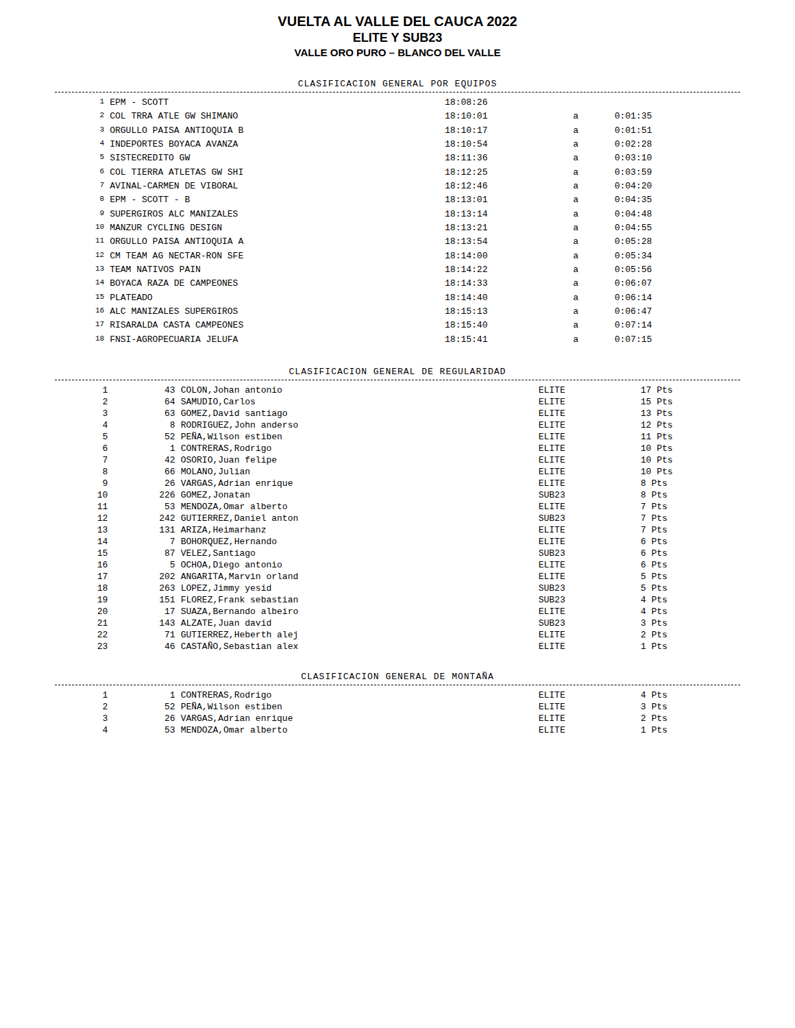VUELTA AL VALLE DEL CAUCA 2022
ELITE Y SUB23
VALLE ORO PURO – BLANCO DEL VALLE
CLASIFICACION GENERAL POR EQUIPOS
| 1 | EPM - SCOTT | 18:08:26 | | |
| 2 | COL TRRA ATLE GW SHIMANO | 18:10:01 | a | 0:01:35 |
| 3 | ORGULLO PAISA ANTIOQUIA B | 18:10:17 | a | 0:01:51 |
| 4 | INDEPORTES BOYACA AVANZA | 18:10:54 | a | 0:02:28 |
| 5 | SISTECREDITO GW | 18:11:36 | a | 0:03:10 |
| 6 | COL TIERRA ATLETAS GW SHI | 18:12:25 | a | 0:03:59 |
| 7 | AVINAL-CARMEN DE VIBORAL | 18:12:46 | a | 0:04:20 |
| 8 | EPM - SCOTT - B | 18:13:01 | a | 0:04:35 |
| 9 | SUPERGIROS ALC MANIZALES | 18:13:14 | a | 0:04:48 |
| 10 | MANZUR CYCLING DESIGN | 18:13:21 | a | 0:04:55 |
| 11 | ORGULLO PAISA ANTIOQUIA A | 18:13:54 | a | 0:05:28 |
| 12 | CM TEAM AG NECTAR-RON SFE | 18:14:00 | a | 0:05:34 |
| 13 | TEAM NATIVOS PAIN | 18:14:22 | a | 0:05:56 |
| 14 | BOYACA RAZA DE CAMPEONES | 18:14:33 | a | 0:06:07 |
| 15 | PLATEADO | 18:14:40 | a | 0:06:14 |
| 16 | ALC MANIZALES SUPERGIROS | 18:15:13 | a | 0:06:47 |
| 17 | RISARALDA CASTA CAMPEONES | 18:15:40 | a | 0:07:14 |
| 18 | FNSI-AGROPECUARIA JELUFA | 18:15:41 | a | 0:07:15 |
CLASIFICACION GENERAL DE REGULARIDAD
| 1 | 43 | COLON,Johan antonio | ELITE | 17 Pts |
| 2 | 64 | SAMUDIO,Carlos | ELITE | 15 Pts |
| 3 | 63 | GOMEZ,David santiago | ELITE | 13 Pts |
| 4 | 8 | RODRIGUEZ,John anderso | ELITE | 12 Pts |
| 5 | 52 | PEÑA,Wilson estiben | ELITE | 11 Pts |
| 6 | 1 | CONTRERAS,Rodrigo | ELITE | 10 Pts |
| 7 | 42 | OSORIO,Juan felipe | ELITE | 10 Pts |
| 8 | 66 | MOLANO,Julian | ELITE | 10 Pts |
| 9 | 26 | VARGAS,Adrian enrique | ELITE | 8 Pts |
| 10 | 226 | GOMEZ,Jonatan | SUB23 | 8 Pts |
| 11 | 53 | MENDOZA,Omar alberto | ELITE | 7 Pts |
| 12 | 242 | GUTIERREZ,Daniel anton | SUB23 | 7 Pts |
| 13 | 131 | ARIZA,Heimarhanz | ELITE | 7 Pts |
| 14 | 7 | BOHORQUEZ,Hernando | ELITE | 6 Pts |
| 15 | 87 | VELEZ,Santiago | SUB23 | 6 Pts |
| 16 | 5 | OCHOA,Diego antonio | ELITE | 6 Pts |
| 17 | 202 | ANGARITA,Marvin orland | ELITE | 5 Pts |
| 18 | 263 | LOPEZ,Jimmy yesid | SUB23 | 5 Pts |
| 19 | 151 | FLOREZ,Frank sebastian | SUB23 | 4 Pts |
| 20 | 17 | SUAZA,Bernando albeiro | ELITE | 4 Pts |
| 21 | 143 | ALZATE,Juan david | SUB23 | 3 Pts |
| 22 | 71 | GUTIERREZ,Heberth alej | ELITE | 2 Pts |
| 23 | 46 | CASTAÑO,Sebastian alex | ELITE | 1 Pts |
CLASIFICACION GENERAL DE MONTAÑA
| 1 | 1 | CONTRERAS,Rodrigo | ELITE | 4 Pts |
| 2 | 52 | PEÑA,Wilson estiben | ELITE | 3 Pts |
| 3 | 26 | VARGAS,Adrian enrique | ELITE | 2 Pts |
| 4 | 53 | MENDOZA,Omar alberto | ELITE | 1 Pts |